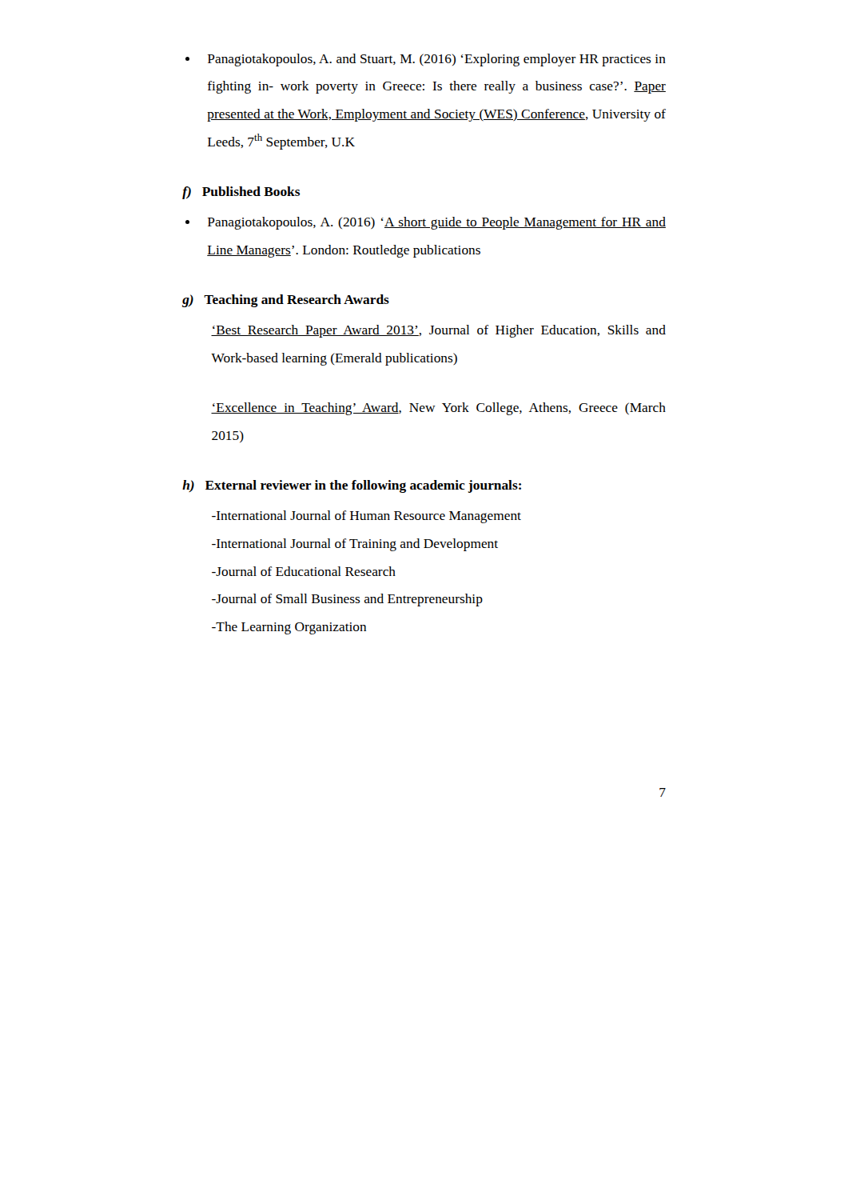Panagiotakopoulos, A. and Stuart, M. (2016) ‘Exploring employer HR practices in fighting in- work poverty in Greece: Is there really a business case?’. Paper presented at the Work, Employment and Society (WES) Conference, University of Leeds, 7th September, U.K
f) Published Books
Panagiotakopoulos, A. (2016) ‘A short guide to People Management for HR and Line Managers’. London: Routledge publications
g) Teaching and Research Awards
‘Best Research Paper Award 2013’, Journal of Higher Education, Skills and Work-based learning (Emerald publications)
‘Excellence in Teaching’ Award, New York College, Athens, Greece (March 2015)
h) External reviewer in the following academic journals:
-International Journal of Human Resource Management
-International Journal of Training and Development
-Journal of Educational Research
-Journal of Small Business and Entrepreneurship
-The Learning Organization
7